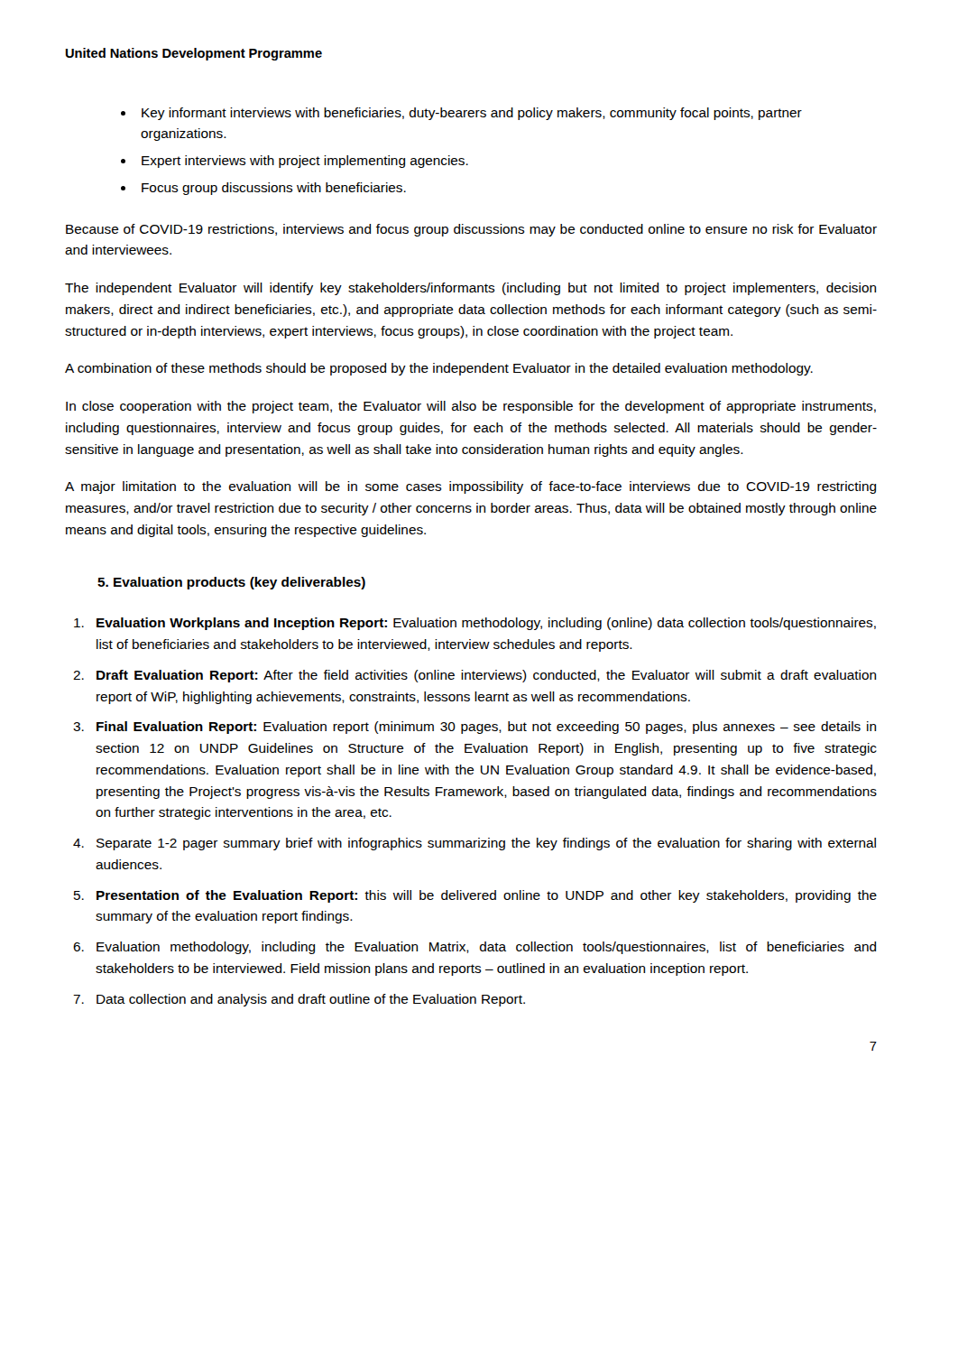United Nations Development Programme
Key informant interviews with beneficiaries, duty-bearers and policy makers, community focal points, partner organizations.
Expert interviews with project implementing agencies.
Focus group discussions with beneficiaries.
Because of COVID-19 restrictions, interviews and focus group discussions may be conducted online to ensure no risk for Evaluator and interviewees.
The independent Evaluator will identify key stakeholders/informants (including but not limited to project implementers, decision makers, direct and indirect beneficiaries, etc.), and appropriate data collection methods for each informant category (such as semi-structured or in-depth interviews, expert interviews, focus groups), in close coordination with the project team.
A combination of these methods should be proposed by the independent Evaluator in the detailed evaluation methodology.
In close cooperation with the project team, the Evaluator will also be responsible for the development of appropriate instruments, including questionnaires, interview and focus group guides, for each of the methods selected. All materials should be gender-sensitive in language and presentation, as well as shall take into consideration human rights and equity angles.
A major limitation to the evaluation will be in some cases impossibility of face-to-face interviews due to COVID-19 restricting measures, and/or travel restriction due to security / other concerns in border areas. Thus, data will be obtained mostly through online means and digital tools, ensuring the respective guidelines.
5. Evaluation products (key deliverables)
Evaluation Workplans and Inception Report: Evaluation methodology, including (online) data collection tools/questionnaires, list of beneficiaries and stakeholders to be interviewed, interview schedules and reports.
Draft Evaluation Report: After the field activities (online interviews) conducted, the Evaluator will submit a draft evaluation report of WiP, highlighting achievements, constraints, lessons learnt as well as recommendations.
Final Evaluation Report: Evaluation report (minimum 30 pages, but not exceeding 50 pages, plus annexes – see details in section 12 on UNDP Guidelines on Structure of the Evaluation Report) in English, presenting up to five strategic recommendations. Evaluation report shall be in line with the UN Evaluation Group standard 4.9. It shall be evidence-based, presenting the Project's progress vis-à-vis the Results Framework, based on triangulated data, findings and recommendations on further strategic interventions in the area, etc.
Separate 1-2 pager summary brief with infographics summarizing the key findings of the evaluation for sharing with external audiences.
Presentation of the Evaluation Report: this will be delivered online to UNDP and other key stakeholders, providing the summary of the evaluation report findings.
Evaluation methodology, including the Evaluation Matrix, data collection tools/questionnaires, list of beneficiaries and stakeholders to be interviewed. Field mission plans and reports – outlined in an evaluation inception report.
Data collection and analysis and draft outline of the Evaluation Report.
7